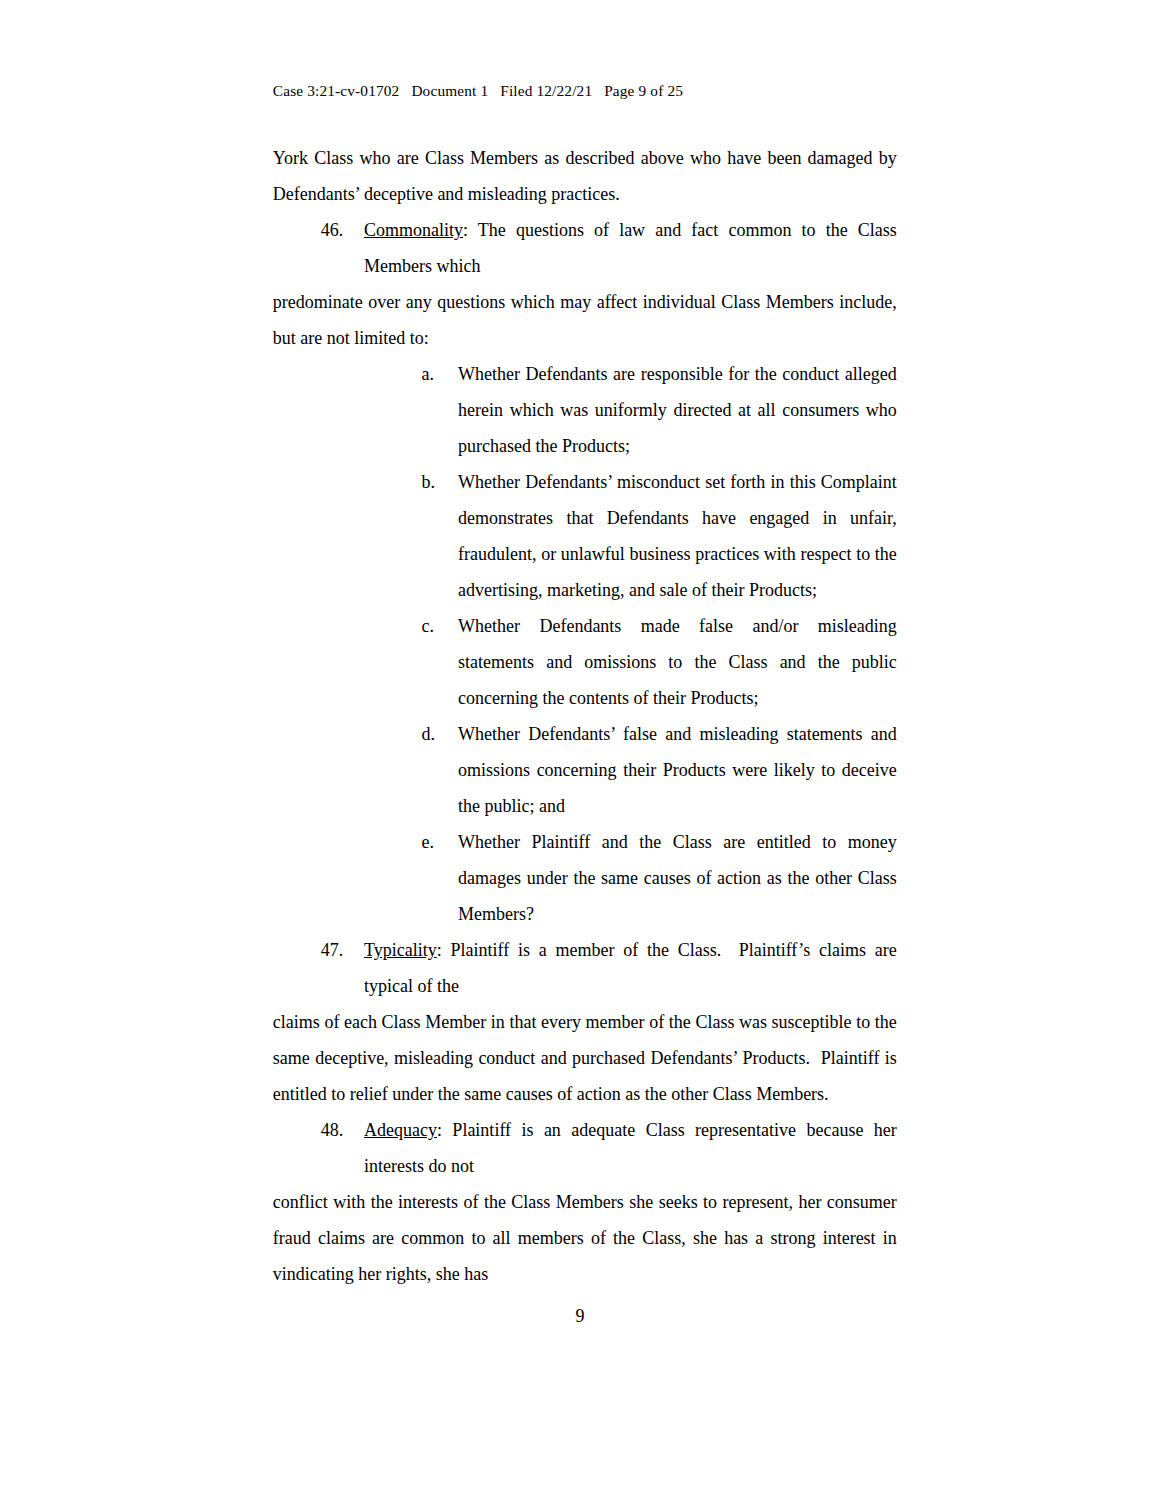Case 3:21-cv-01702 Document 1 Filed 12/22/21 Page 9 of 25
York Class who are Class Members as described above who have been damaged by Defendants’ deceptive and misleading practices.
46.
Commonality: The questions of law and fact common to the Class Members which
predominate over any questions which may affect individual Class Members include, but are not limited to:
a. Whether Defendants are responsible for the conduct alleged herein which was uniformly directed at all consumers who purchased the Products;
b. Whether Defendants’ misconduct set forth in this Complaint demonstrates that Defendants have engaged in unfair, fraudulent, or unlawful business practices with respect to the advertising, marketing, and sale of their Products;
c. Whether Defendants made false and/or misleading statements and omissions to the Class and the public concerning the contents of their Products;
d. Whether Defendants’ false and misleading statements and omissions concerning their Products were likely to deceive the public; and
e. Whether Plaintiff and the Class are entitled to money damages under the same causes of action as the other Class Members?
47.
Typicality: Plaintiff is a member of the Class. Plaintiff’s claims are typical of the
claims of each Class Member in that every member of the Class was susceptible to the same deceptive, misleading conduct and purchased Defendants’ Products. Plaintiff is entitled to relief under the same causes of action as the other Class Members.
48.
Adequacy: Plaintiff is an adequate Class representative because her interests do not
conflict with the interests of the Class Members she seeks to represent, her consumer fraud claims are common to all members of the Class, she has a strong interest in vindicating her rights, she has
9